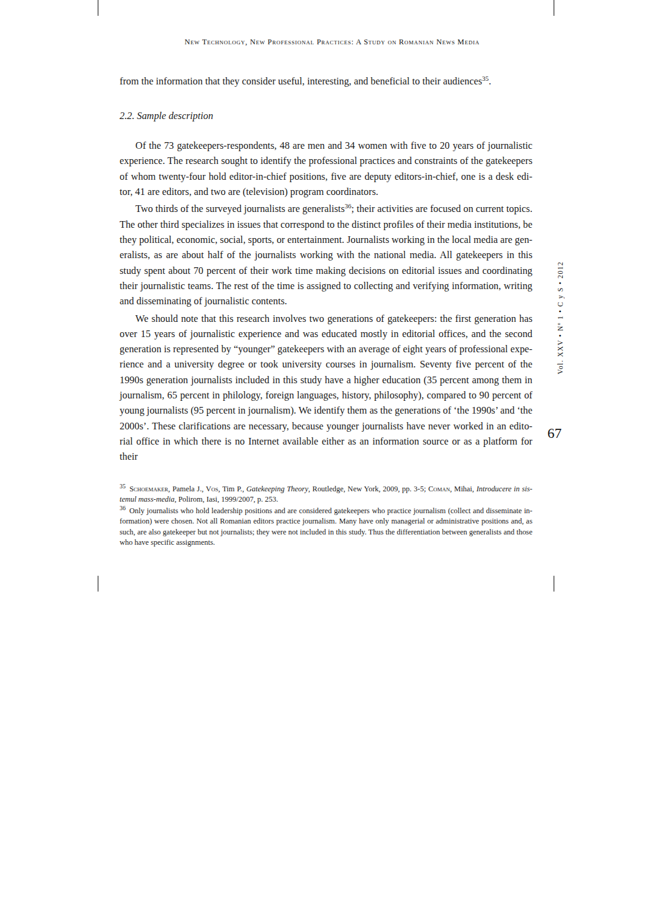New Technology, New Professional Practices: A Study on Romanian News Media
from the information that they consider useful, interesting, and beneficial to their audiences35.
2.2. Sample description
Of the 73 gatekeepers-respondents, 48 are men and 34 women with five to 20 years of journalistic experience. The research sought to identify the professional practices and constraints of the gatekeepers of whom twenty-four hold editor-in-chief positions, five are deputy editors-in-chief, one is a desk editor, 41 are editors, and two are (television) program coordinators.
Two thirds of the surveyed journalists are generalists36; their activities are focused on current topics. The other third specializes in issues that correspond to the distinct profiles of their media institutions, be they political, economic, social, sports, or entertainment. Journalists working in the local media are generalists, as are about half of the journalists working with the national media. All gatekeepers in this study spent about 70 percent of their work time making decisions on editorial issues and coordinating their journalistic teams. The rest of the time is assigned to collecting and verifying information, writing and disseminating of journalistic contents.
We should note that this research involves two generations of gatekeepers: the first generation has over 15 years of journalistic experience and was educated mostly in editorial offices, and the second generation is represented by “younger” gatekeepers with an average of eight years of professional experience and a university degree or took university courses in journalism. Seventy five percent of the 1990s generation journalists included in this study have a higher education (35 percent among them in journalism, 65 percent in philology, foreign languages, history, philosophy), compared to 90 percent of young journalists (95 percent in journalism). We identify them as the generations of ‘the 1990s’ and ‘the 2000s’. These clarifications are necessary, because younger journalists have never worked in an editorial office in which there is no Internet available either as an information source or as a platform for their
Vol. XXV • Nº 1 • C y S • 2012
67
35 Schoemaker, Pamela J., Vos, Tim P., Gatekeeping Theory, Routledge, New York, 2009, pp. 3-5; Coman, Mihai, Introducere in sistemul mass-media, Polirom, Iasi, 1999/2007, p. 253.
36 Only journalists who hold leadership positions and are considered gatekeepers who practice journalism (collect and disseminate information) were chosen. Not all Romanian editors practice journalism. Many have only managerial or administrative positions and, as such, are also gatekeeper but not journalists; they were not included in this study. Thus the differentiation between generalists and those who have specific assignments.